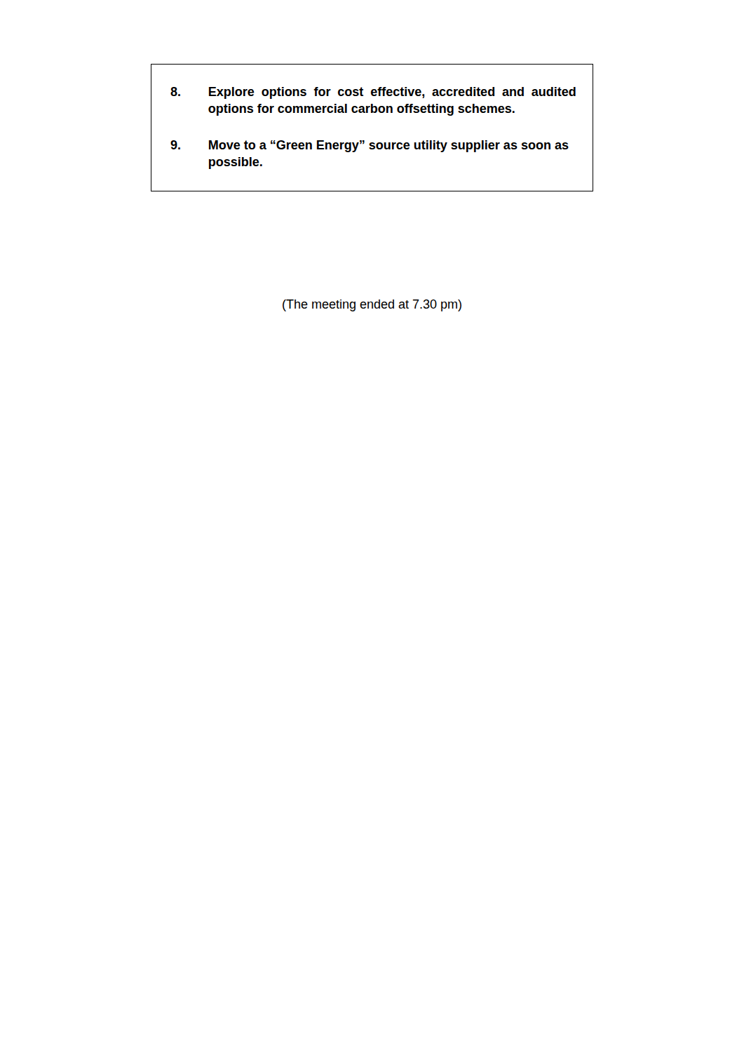8.
Explore options for cost effective, accredited and audited options for commercial carbon offsetting schemes.
9.
Move to a “Green Energy” source utility supplier as soon as possible.
(The meeting ended at 7.30 pm)